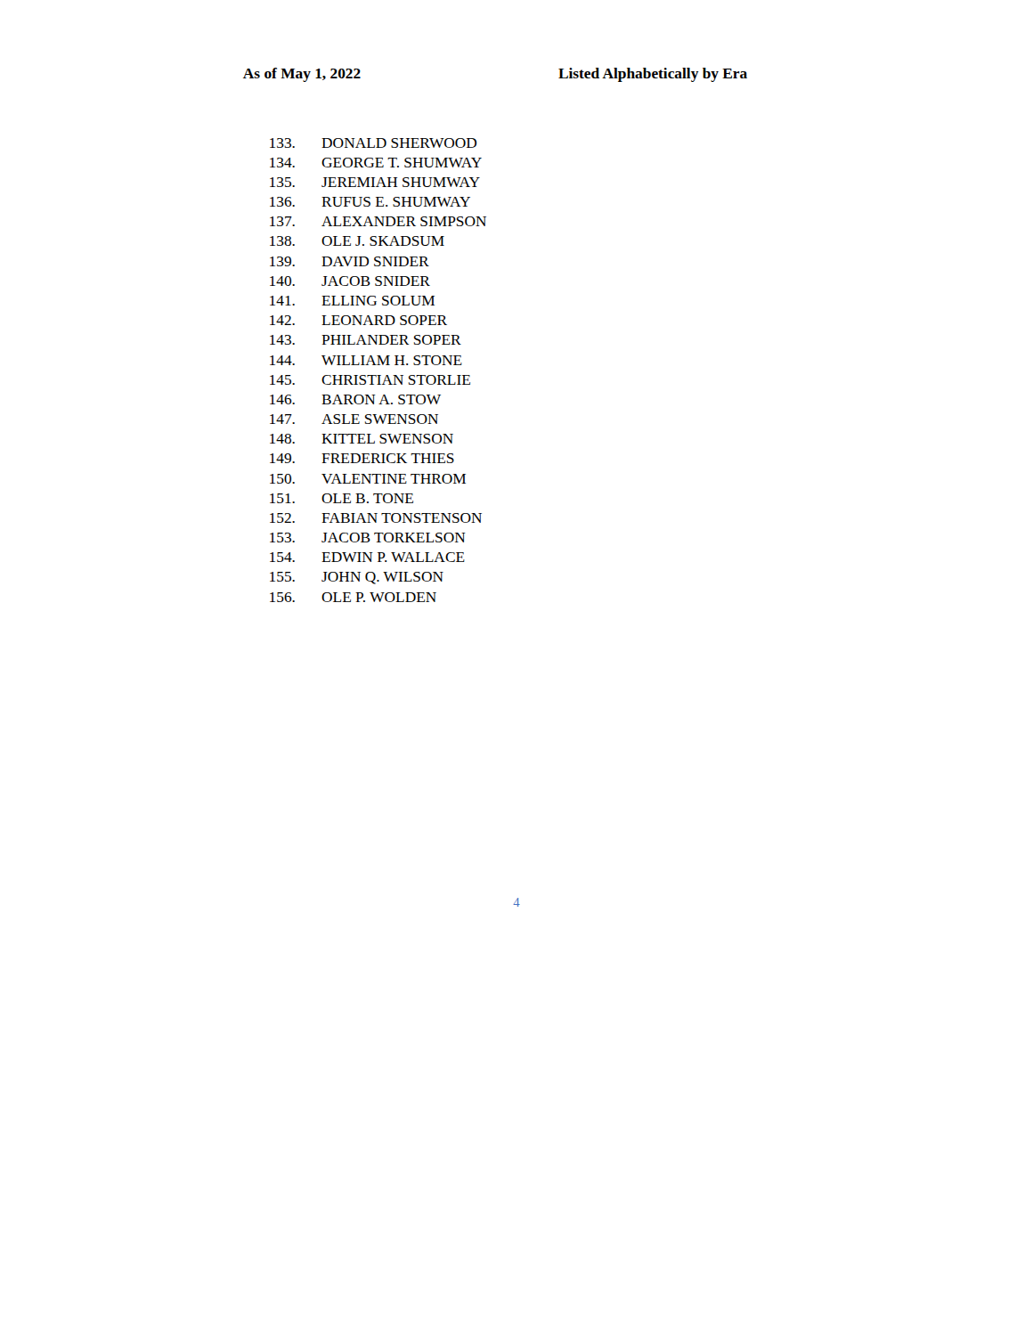As of May 1, 2022
Listed Alphabetically by Era
133. DONALD SHERWOOD
134. GEORGE T. SHUMWAY
135. JEREMIAH SHUMWAY
136. RUFUS E. SHUMWAY
137. ALEXANDER SIMPSON
138. OLE J. SKADSUM
139. DAVID SNIDER
140. JACOB SNIDER
141. ELLING SOLUM
142. LEONARD SOPER
143. PHILANDER SOPER
144. WILLIAM H. STONE
145. CHRISTIAN STORLIE
146. BARON A. STOW
147. ASLE SWENSON
148. KITTEL SWENSON
149. FREDERICK THIES
150. VALENTINE THROM
151. OLE B. TONE
152. FABIAN TONSTENSON
153. JACOB TORKELSON
154. EDWIN P. WALLACE
155. JOHN Q. WILSON
156. OLE P. WOLDEN
4